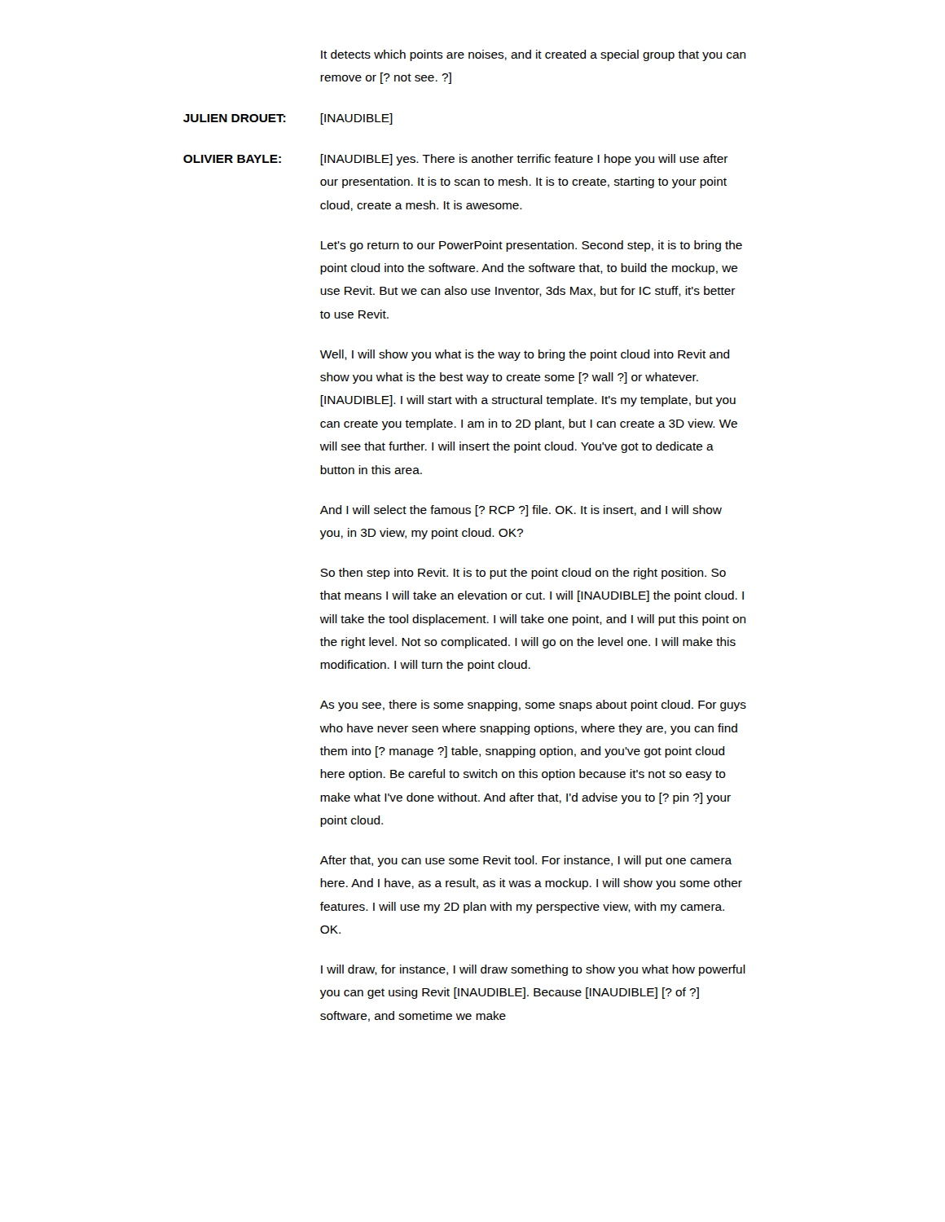It detects which points are noises, and it created a special group that you can remove or [? not see. ?]
JULIEN DROUET:
[INAUDIBLE]
OLIVIER BAYLE:
[INAUDIBLE] yes. There is another terrific feature I hope you will use after our presentation. It is to scan to mesh. It is to create, starting to your point cloud, create a mesh. It is awesome.
Let's go return to our PowerPoint presentation. Second step, it is to bring the point cloud into the software. And the software that, to build the mockup, we use Revit. But we can also use Inventor, 3ds Max, but for IC stuff, it's better to use Revit.
Well, I will show you what is the way to bring the point cloud into Revit and show you what is the best way to create some [? wall ?] or whatever. [INAUDIBLE]. I will start with a structural template. It's my template, but you can create you template. I am in to 2D plant, but I can create a 3D view. We will see that further. I will insert the point cloud. You've got to dedicate a button in this area.
And I will select the famous [? RCP ?] file. OK. It is insert, and I will show you, in 3D view, my point cloud. OK?
So then step into Revit. It is to put the point cloud on the right position. So that means I will take an elevation or cut. I will [INAUDIBLE] the point cloud. I will take the tool displacement. I will take one point, and I will put this point on the right level. Not so complicated. I will go on the level one. I will make this modification. I will turn the point cloud.
As you see, there is some snapping, some snaps about point cloud. For guys who have never seen where snapping options, where they are, you can find them into [? manage ?] table, snapping option, and you've got point cloud here option. Be careful to switch on this option because it's not so easy to make what I've done without. And after that, I'd advise you to [? pin ?] your point cloud.
After that, you can use some Revit tool. For instance, I will put one camera here. And I have, as a result, as it was a mockup. I will show you some other features. I will use my 2D plan with my perspective view, with my camera. OK.
I will draw, for instance, I will draw something to show you what how powerful you can get using Revit [INAUDIBLE]. Because [INAUDIBLE] [? of ?] software, and sometime we make